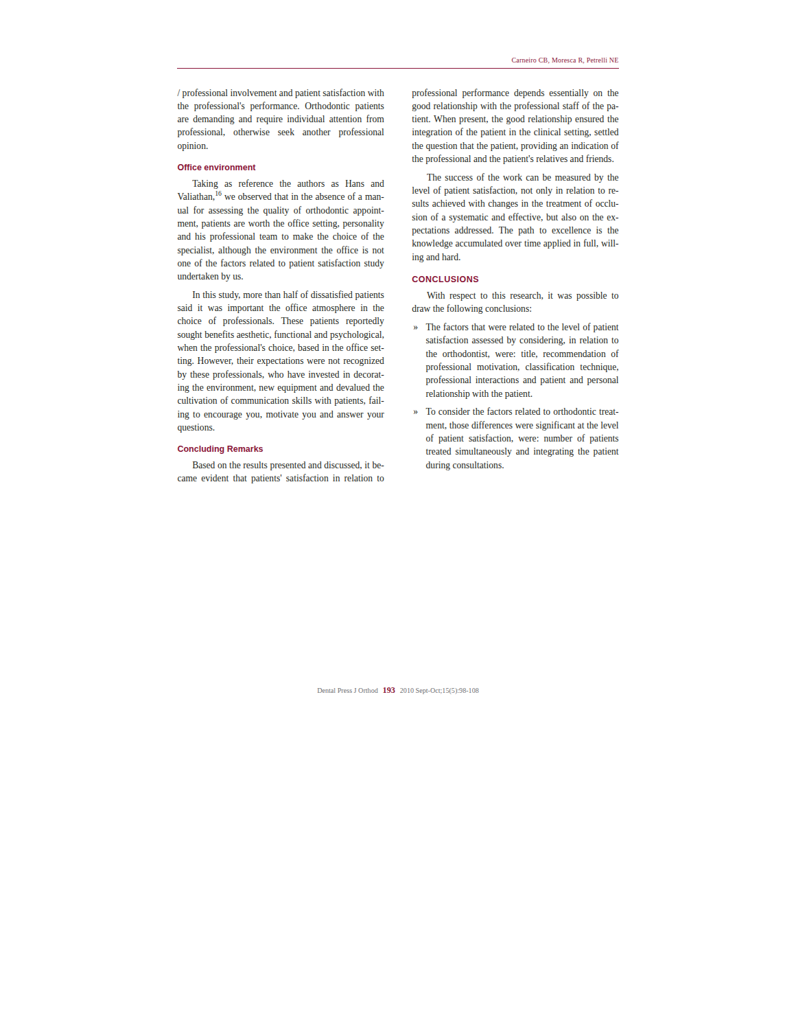Carneiro CB, Moresca R, Petrelli NE
/ professional involvement and patient satisfaction with the professional's performance. Orthodontic patients are demanding and require individual attention from professional, otherwise seek another professional opinion.
Office environment
Taking as reference the authors as Hans and Valiathan,16 we observed that in the absence of a manual for assessing the quality of orthodontic appointment, patients are worth the office setting, personality and his professional team to make the choice of the specialist, although the environment the office is not one of the factors related to patient satisfaction study undertaken by us.
In this study, more than half of dissatisfied patients said it was important the office atmosphere in the choice of professionals. These patients reportedly sought benefits aesthetic, functional and psychological, when the professional's choice, based in the office setting. However, their expectations were not recognized by these professionals, who have invested in decorating the environment, new equipment and devalued the cultivation of communication skills with patients, failing to encourage you, motivate you and answer your questions.
Concluding Remarks
Based on the results presented and discussed, it became evident that patients' satisfaction in relation to professional performance depends essentially on the good relationship with the professional staff of the patient. When present, the good relationship ensured the integration of the patient in the clinical setting, settled the question that the patient, providing an indication of the professional and the patient's relatives and friends.
The success of the work can be measured by the level of patient satisfaction, not only in relation to results achieved with changes in the treatment of occlusion of a systematic and effective, but also on the expectations addressed. The path to excellence is the knowledge accumulated over time applied in full, willing and hard.
CONCLUSIONS
With respect to this research, it was possible to draw the following conclusions:
The factors that were related to the level of patient satisfaction assessed by considering, in relation to the orthodontist, were: title, recommendation of professional motivation, classification technique, professional interactions and patient and personal relationship with the patient.
To consider the factors related to orthodontic treatment, those differences were significant at the level of patient satisfaction, were: number of patients treated simultaneously and integrating the patient during consultations.
Dental Press J Orthod 193 2010 Sept-Oct;15(5):98-108